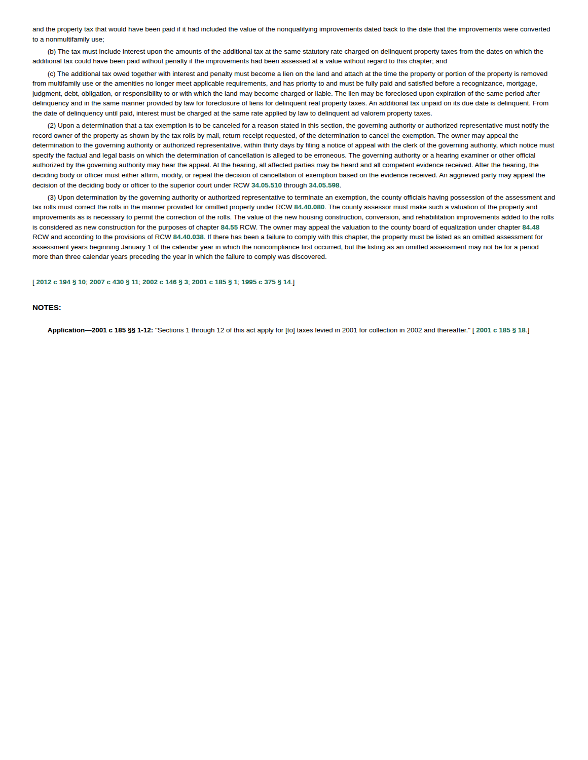and the property tax that would have been paid if it had included the value of the nonqualifying improvements dated back to the date that the improvements were converted to a nonmultifamily use;
(b) The tax must include interest upon the amounts of the additional tax at the same statutory rate charged on delinquent property taxes from the dates on which the additional tax could have been paid without penalty if the improvements had been assessed at a value without regard to this chapter; and
(c) The additional tax owed together with interest and penalty must become a lien on the land and attach at the time the property or portion of the property is removed from multifamily use or the amenities no longer meet applicable requirements, and has priority to and must be fully paid and satisfied before a recognizance, mortgage, judgment, debt, obligation, or responsibility to or with which the land may become charged or liable. The lien may be foreclosed upon expiration of the same period after delinquency and in the same manner provided by law for foreclosure of liens for delinquent real property taxes. An additional tax unpaid on its due date is delinquent. From the date of delinquency until paid, interest must be charged at the same rate applied by law to delinquent ad valorem property taxes.
(2) Upon a determination that a tax exemption is to be canceled for a reason stated in this section, the governing authority or authorized representative must notify the record owner of the property as shown by the tax rolls by mail, return receipt requested, of the determination to cancel the exemption. The owner may appeal the determination to the governing authority or authorized representative, within thirty days by filing a notice of appeal with the clerk of the governing authority, which notice must specify the factual and legal basis on which the determination of cancellation is alleged to be erroneous. The governing authority or a hearing examiner or other official authorized by the governing authority may hear the appeal. At the hearing, all affected parties may be heard and all competent evidence received. After the hearing, the deciding body or officer must either affirm, modify, or repeal the decision of cancellation of exemption based on the evidence received. An aggrieved party may appeal the decision of the deciding body or officer to the superior court under RCW 34.05.510 through 34.05.598.
(3) Upon determination by the governing authority or authorized representative to terminate an exemption, the county officials having possession of the assessment and tax rolls must correct the rolls in the manner provided for omitted property under RCW 84.40.080. The county assessor must make such a valuation of the property and improvements as is necessary to permit the correction of the rolls. The value of the new housing construction, conversion, and rehabilitation improvements added to the rolls is considered as new construction for the purposes of chapter 84.55 RCW. The owner may appeal the valuation to the county board of equalization under chapter 84.48 RCW and according to the provisions of RCW 84.40.038. If there has been a failure to comply with this chapter, the property must be listed as an omitted assessment for assessment years beginning January 1 of the calendar year in which the noncompliance first occurred, but the listing as an omitted assessment may not be for a period more than three calendar years preceding the year in which the failure to comply was discovered.
[ 2012 c 194 § 10; 2007 c 430 § 11; 2002 c 146 § 3; 2001 c 185 § 1; 1995 c 375 § 14.]
NOTES:
Application—2001 c 185 §§ 1-12: "Sections 1 through 12 of this act apply for [to] taxes levied in 2001 for collection in 2002 and thereafter." [ 2001 c 185 § 18.]